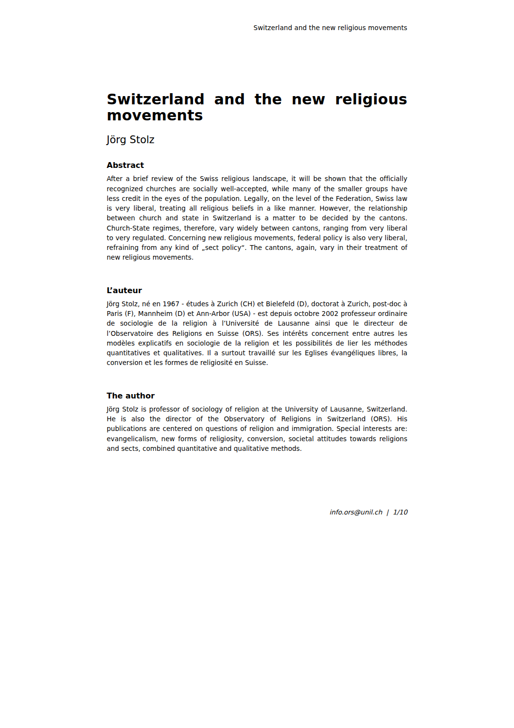Switzerland and the new religious movements
Switzerland and the new religiousmovements
Jörg Stolz
Abstract
After a brief review of the Swiss religious landscape, it will be shown that the officially recognized churches are socially well-accepted, while many of the smaller groups have less credit in the eyes of the population. Legally, on the level of the Federation, Swiss law is very liberal, treating all religious beliefs in a like manner. However, the relationship between church and state in Switzerland is a matter to be decided by the cantons. Church-State regimes, therefore, vary widely between cantons, ranging from very liberal to very regulated. Concerning new religious movements, federal policy is also very liberal, refraining from any kind of „sect policy“. The cantons, again, vary in their treatment of new religious movements.
L’auteur
Jörg Stolz, né en 1967 - études à Zurich (CH) et Bielefeld (D), doctorat à Zurich, post-doc à Paris (F), Mannheim (D) et Ann-Arbor (USA) - est depuis octobre 2002 professeur ordinaire de sociologie de la religion à l’Université de Lausanne ainsi que le directeur de l’Observatoire des Religions en Suisse (ORS). Ses intérêts concernent entre autres les modèles explicatifs en sociologie de la religion et les possibilités de lier les méthodes quantitatives et qualitatives. Il a surtout travaillé sur les Eglises évangéliques libres, la conversion et les formes de religiosité en Suisse.
The author
Jörg Stolz is professor of sociology of religion at the University of Lausanne, Switzerland. He is also the director of the Observatory of Religions in Switzerland (ORS). His publications are centered on questions of religion and immigration. Special interests are: evangelicalism, new forms of religiosity, conversion, societal attitudes towards religions and sects, combined quantitative and qualitative methods.
info.ors@unil.ch | 1/10